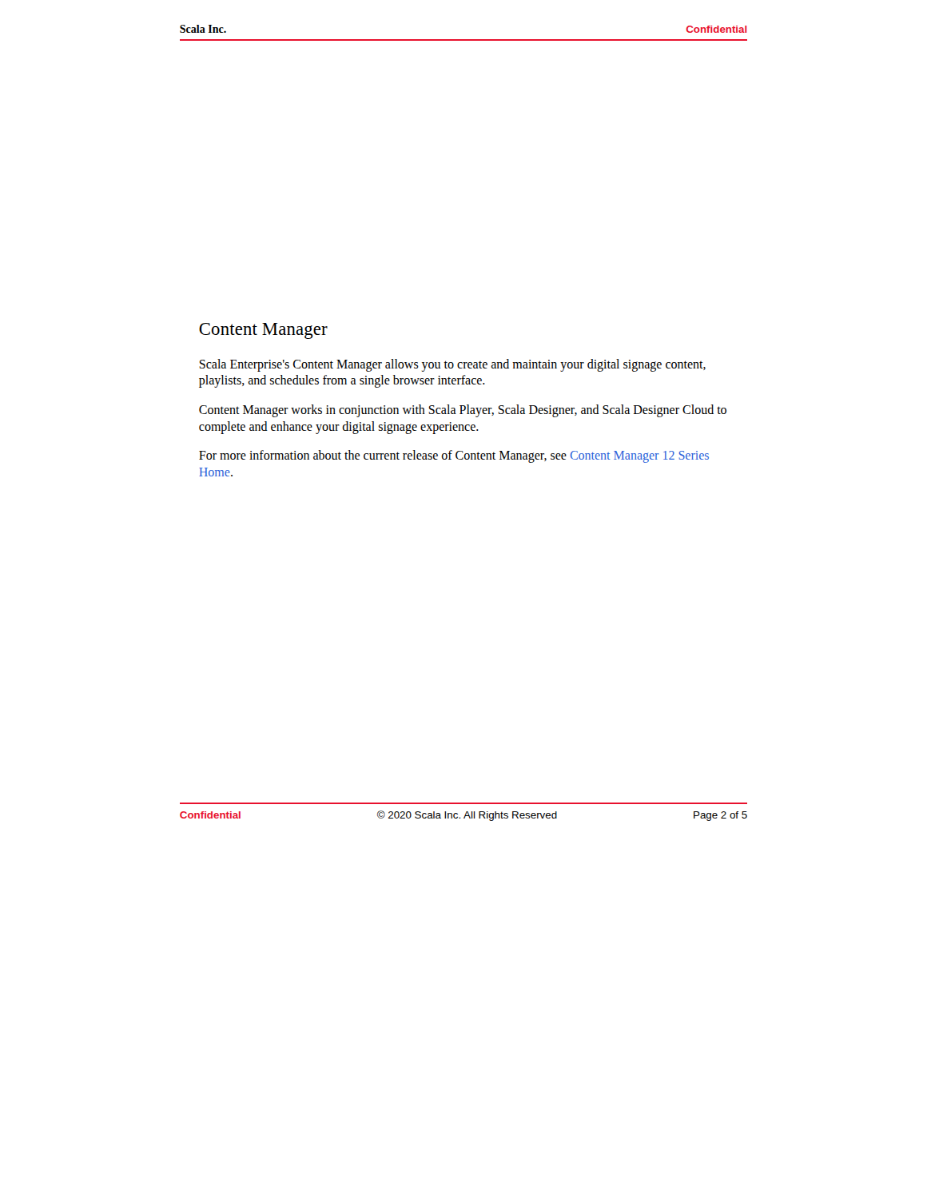Scala Inc. Confidential
Content Manager
Scala Enterprise's Content Manager allows you to create and maintain your digital signage content, playlists, and schedules from a single browser interface.
Content Manager works in conjunction with Scala Player, Scala Designer, and Scala Designer Cloud to complete and enhance your digital signage experience.
For more information about the current release of Content Manager, see Content Manager 12 Series Home.
Confidential © 2020 Scala Inc. All Rights Reserved Page 2 of 5